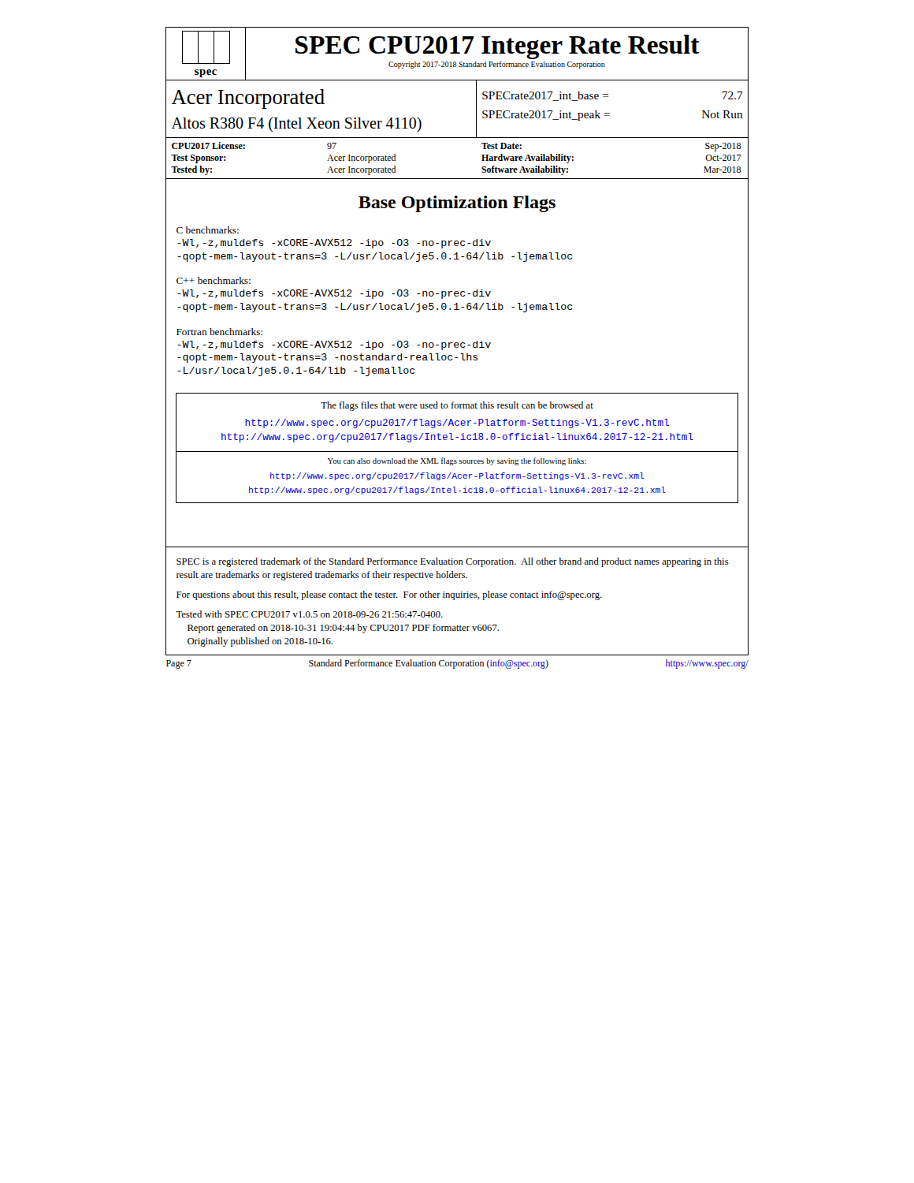spec
SPEC CPU2017 Integer Rate Result
Copyright 2017-2018 Standard Performance Evaluation Corporation
Acer Incorporated
Altos R380 F4 (Intel Xeon Silver 4110)
SPECrate2017_int_base = 72.7
SPECrate2017_int_peak = Not Run
| CPU2017 License: | 97 |
| Test Sponsor: | Acer Incorporated |
| Tested by: | Acer Incorporated |
| Test Date: | Sep-2018 |
| Hardware Availability: | Oct-2017 |
| Software Availability: | Mar-2018 |
Base Optimization Flags
C benchmarks:
-Wl,-z,muldefs -xCORE-AVX512 -ipo -O3 -no-prec-div
-qopt-mem-layout-trans=3 -L/usr/local/je5.0.1-64/lib -ljemalloc
C++ benchmarks:
-Wl,-z,muldefs -xCORE-AVX512 -ipo -O3 -no-prec-div
-qopt-mem-layout-trans=3 -L/usr/local/je5.0.1-64/lib -ljemalloc
Fortran benchmarks:
-Wl,-z,muldefs -xCORE-AVX512 -ipo -O3 -no-prec-div
-qopt-mem-layout-trans=3 -nostandard-realloc-lhs
-L/usr/local/je5.0.1-64/lib -ljemalloc
The flags files that were used to format this result can be browsed at
http://www.spec.org/cpu2017/flags/Acer-Platform-Settings-V1.3-revC.html
http://www.spec.org/cpu2017/flags/Intel-ic18.0-official-linux64.2017-12-21.html
You can also download the XML flags sources by saving the following links:
http://www.spec.org/cpu2017/flags/Acer-Platform-Settings-V1.3-revC.xml
http://www.spec.org/cpu2017/flags/Intel-ic18.0-official-linux64.2017-12-21.xml
SPEC is a registered trademark of the Standard Performance Evaluation Corporation. All other brand and product names appearing in this result are trademarks or registered trademarks of their respective holders.
For questions about this result, please contact the tester. For other inquiries, please contact info@spec.org.
Tested with SPEC CPU2017 v1.0.5 on 2018-09-26 21:56:47-0400.
Report generated on 2018-10-31 19:04:44 by CPU2017 PDF formatter v6067.
Originally published on 2018-10-16.
Page 7
Standard Performance Evaluation Corporation (info@spec.org)
https://www.spec.org/